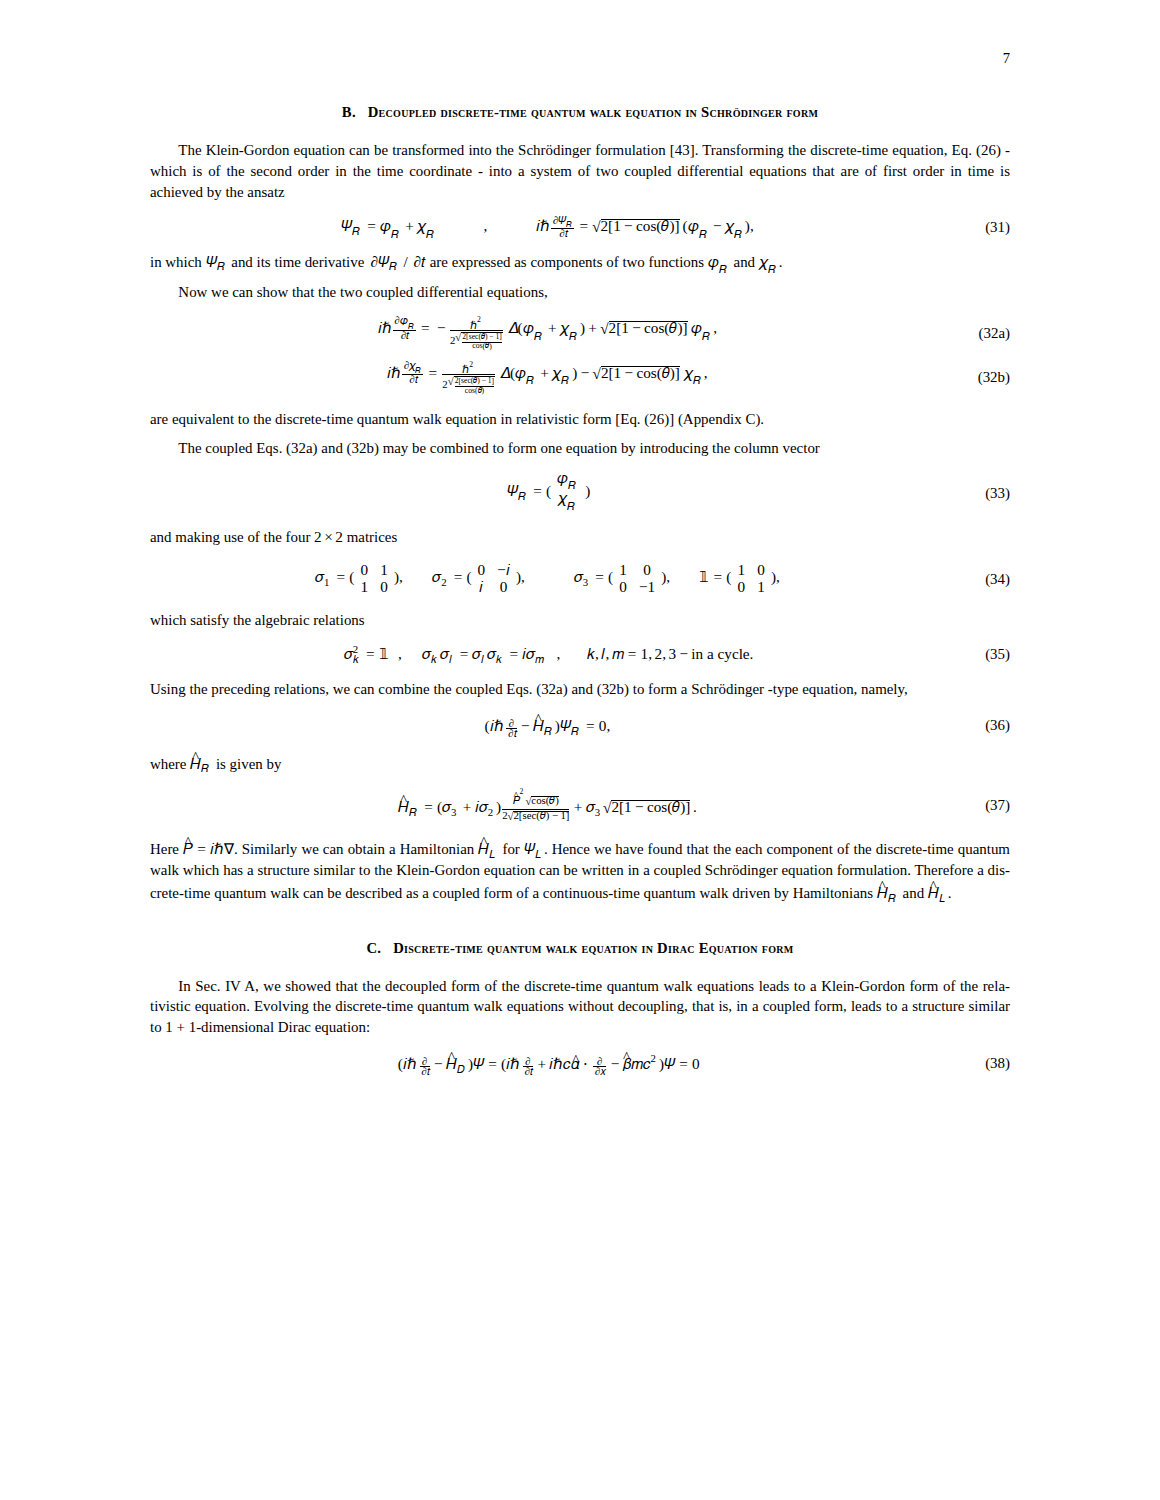7
B. Decoupled discrete-time quantum walk equation in Schrödinger form
The Klein-Gordon equation can be transformed into the Schrödinger formulation [43]. Transforming the discrete-time equation, Eq. (26) - which is of the second order in the time coordinate - into a system of two coupled differential equations that are of first order in time is achieved by the ansatz
ΨR = φR + χR , iℏ ∂ΨR ∂t = 2 [1−cos(θ)] ( φR − χR ) ,
(31)
in which ΨR and its time derivative ∂ΨR/∂t are expressed as components of two functions φR and χR.
Now we can show that the two coupled differential equations,
iℏ ∂φR ∂t = − ℏ2 2 2[sec(θ)−1] cos(θ) Δ (φR+χR) + 2[1−cos(θ)] φR ,
(32a)
iℏ ∂χR ∂t = ℏ2 2 2[sec(θ)−1] cos(θ) Δ (φR+χR) − 2[1−cos(θ)] χR ,
(32b)
are equivalent to the discrete-time quantum walk equation in relativistic form [Eq. (26)] (Appendix C).
The coupled Eqs. (32a) and (32b) may be combined to form one equation by introducing the column vector
ΨR = ( φR χR )
(33)
and making use of the four 2×2 matrices
σ1 = ( 01 10 ) , σ2 = ( 0−i i0 ) , σ3 = ( 10 0−1 ) , 𝟙 = ( 10 01 ) ,
(34)
which satisfy the algebraic relations
σk2 = 𝟙 , σkσl = σlσk = iσm , k,l,m = 1,2,3 − in a cycle.
(35)
Using the preceding relations, we can combine the coupled Eqs. (32a) and (32b) to form a Schrödinger -type equation, namely,
( iℏ ∂∂t − H^R ) ΨR = 0 ,
(36)
where H^R is given by
H^R = (σ3+iσ2) P^2 cos(θ) 2 2[sec(θ)−1] + σ3 2[1−cos(θ)] .
(37)
Here P^=iℏ∇. Similarly we can obtain a Hamiltonian H^L for ΨL. Hence we have found that the each component of the discrete-time quantum walk which has a structure similar to the Klein-Gordon equation can be written in a coupled Schrödinger equation formulation. Therefore a discrete-time quantum walk can be described as a coupled form of a continuous-time quantum walk driven by Hamiltonians H^R and H^L.
C. Discrete-time quantum walk equation in Dirac Equation form
In Sec. IV A, we showed that the decoupled form of the discrete-time quantum walk equations leads to a Klein-Gordon form of the relativistic equation. Evolving the discrete-time quantum walk equations without decoupling, that is, in a coupled form, leads to a structure similar to 1 + 1-dimensional Dirac equation:
( iℏ ∂∂t − H^D ) Ψ = ( iℏ ∂∂t + iℏc α^ ⋅ ∂∂x − β^ mc2 ) Ψ = 0
(38)